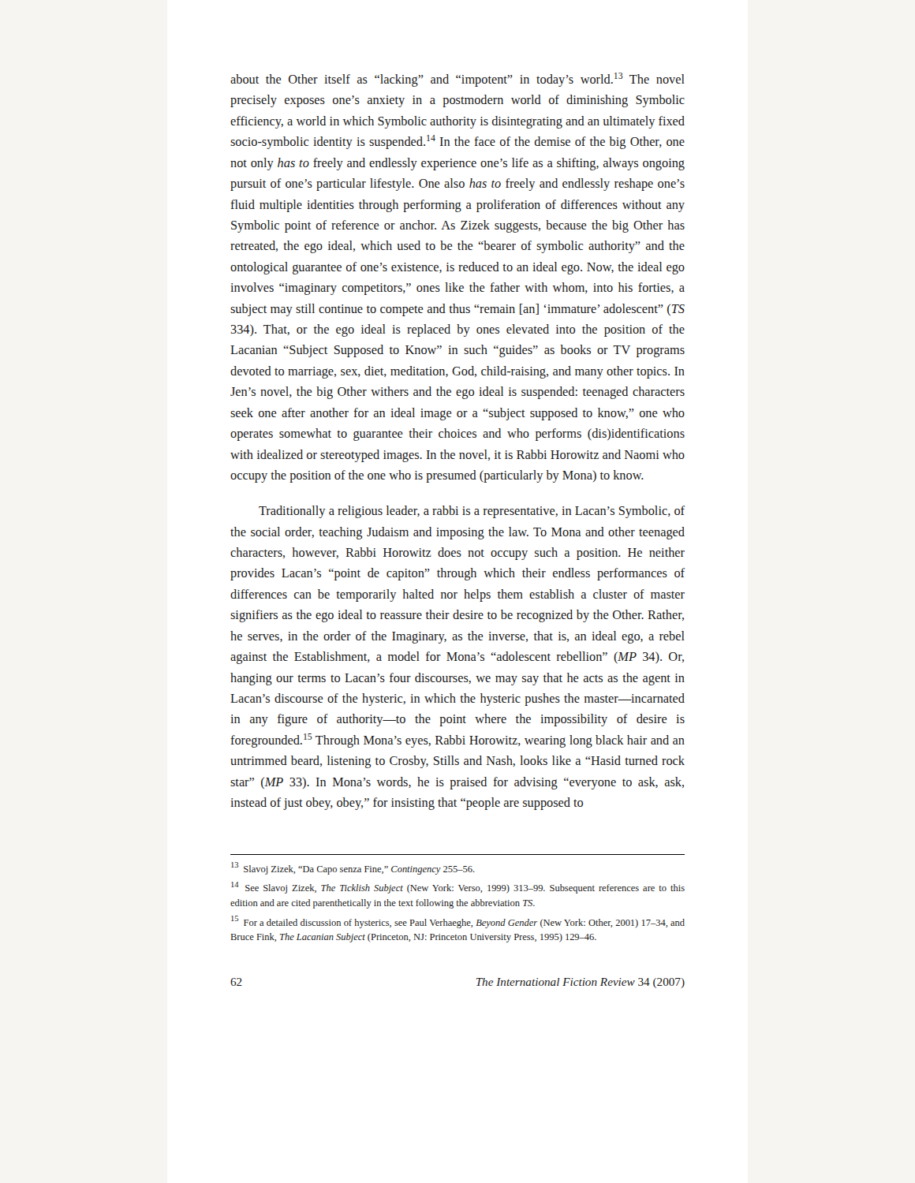about the Other itself as “lacking” and “impotent” in today’s world.13 The novel precisely exposes one’s anxiety in a postmodern world of diminishing Symbolic efficiency, a world in which Symbolic authority is disintegrating and an ultimately fixed socio-symbolic identity is suspended.14 In the face of the demise of the big Other, one not only has to freely and endlessly experience one’s life as a shifting, always ongoing pursuit of one’s particular lifestyle. One also has to freely and endlessly reshape one’s fluid multiple identities through performing a proliferation of differences without any Symbolic point of reference or anchor. As Zizek suggests, because the big Other has retreated, the ego ideal, which used to be the “bearer of symbolic authority” and the ontological guarantee of one’s existence, is reduced to an ideal ego. Now, the ideal ego involves “imaginary competitors,” ones like the father with whom, into his forties, a subject may still continue to compete and thus “remain [an] ‘immature’ adolescent” (TS 334). That, or the ego ideal is replaced by ones elevated into the position of the Lacanian “Subject Supposed to Know” in such “guides” as books or TV programs devoted to marriage, sex, diet, meditation, God, child-raising, and many other topics. In Jen’s novel, the big Other withers and the ego ideal is suspended: teenaged characters seek one after another for an ideal image or a “subject supposed to know,” one who operates somewhat to guarantee their choices and who performs (dis)identifications with idealized or stereotyped images. In the novel, it is Rabbi Horowitz and Naomi who occupy the position of the one who is presumed (particularly by Mona) to know.
Traditionally a religious leader, a rabbi is a representative, in Lacan’s Symbolic, of the social order, teaching Judaism and imposing the law. To Mona and other teenaged characters, however, Rabbi Horowitz does not occupy such a position. He neither provides Lacan’s “point de capiton” through which their endless performances of differences can be temporarily halted nor helps them establish a cluster of master signifiers as the ego ideal to reassure their desire to be recognized by the Other. Rather, he serves, in the order of the Imaginary, as the inverse, that is, an ideal ego, a rebel against the Establishment, a model for Mona’s “adolescent rebellion” (MP 34). Or, hanging our terms to Lacan’s four discourses, we may say that he acts as the agent in Lacan’s discourse of the hysteric, in which the hysteric pushes the master—incarnated in any figure of authority—to the point where the impossibility of desire is foregrounded.15 Through Mona’s eyes, Rabbi Horowitz, wearing long black hair and an untrimmed beard, listening to Crosby, Stills and Nash, looks like a “Hasid turned rock star” (MP 33). In Mona’s words, he is praised for advising “everyone to ask, ask, instead of just obey, obey,” for insisting that “people are supposed to
13 Slavoj Zizek, “Da Capo senza Fine,” Contingency 255–56.
14 See Slavoj Zizek, The Ticklish Subject (New York: Verso, 1999) 313–99. Subsequent references are to this edition and are cited parenthetically in the text following the abbreviation TS.
15 For a detailed discussion of hysterics, see Paul Verhaeghe, Beyond Gender (New York: Other, 2001) 17–34, and Bruce Fink, The Lacanian Subject (Princeton, NJ: Princeton University Press, 1995) 129–46.
62 The International Fiction Review 34 (2007)